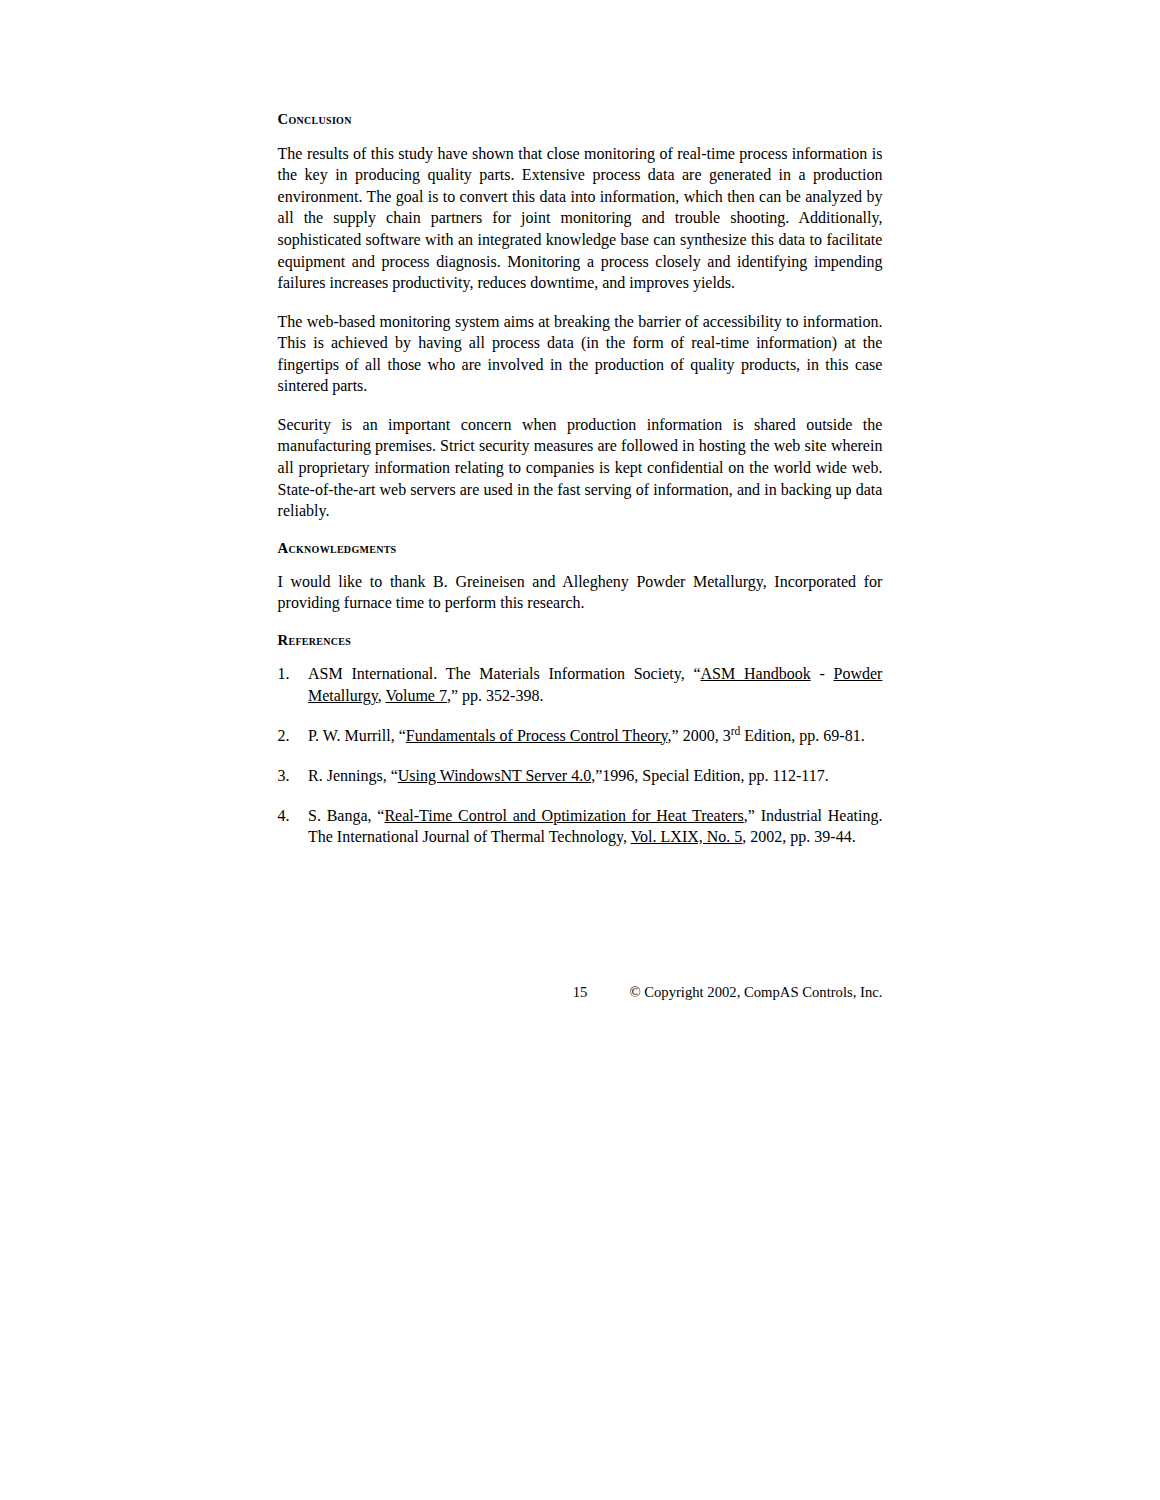Conclusion
The results of this study have shown that close monitoring of real-time process information is the key in producing quality parts. Extensive process data are generated in a production environment. The goal is to convert this data into information, which then can be analyzed by all the supply chain partners for joint monitoring and trouble shooting. Additionally, sophisticated software with an integrated knowledge base can synthesize this data to facilitate equipment and process diagnosis. Monitoring a process closely and identifying impending failures increases productivity, reduces downtime, and improves yields.
The web-based monitoring system aims at breaking the barrier of accessibility to information. This is achieved by having all process data (in the form of real-time information) at the fingertips of all those who are involved in the production of quality products, in this case sintered parts.
Security is an important concern when production information is shared outside the manufacturing premises. Strict security measures are followed in hosting the web site wherein all proprietary information relating to companies is kept confidential on the world wide web. State-of-the-art web servers are used in the fast serving of information, and in backing up data reliably.
Acknowledgments
I would like to thank B. Greineisen and Allegheny Powder Metallurgy, Incorporated for providing furnace time to perform this research.
References
ASM International. The Materials Information Society, “ASM Handbook - Powder Metallurgy, Volume 7,” pp. 352-398.
P. W. Murrill, “Fundamentals of Process Control Theory,” 2000, 3rd Edition, pp. 69-81.
R. Jennings, “Using WindowsNT Server 4.0,”1996, Special Edition, pp. 112-117.
S. Banga, “Real-Time Control and Optimization for Heat Treaters,” Industrial Heating. The International Journal of Thermal Technology, Vol. LXIX, No. 5, 2002, pp. 39-44.
15 © Copyright 2002, CompAS Controls, Inc.